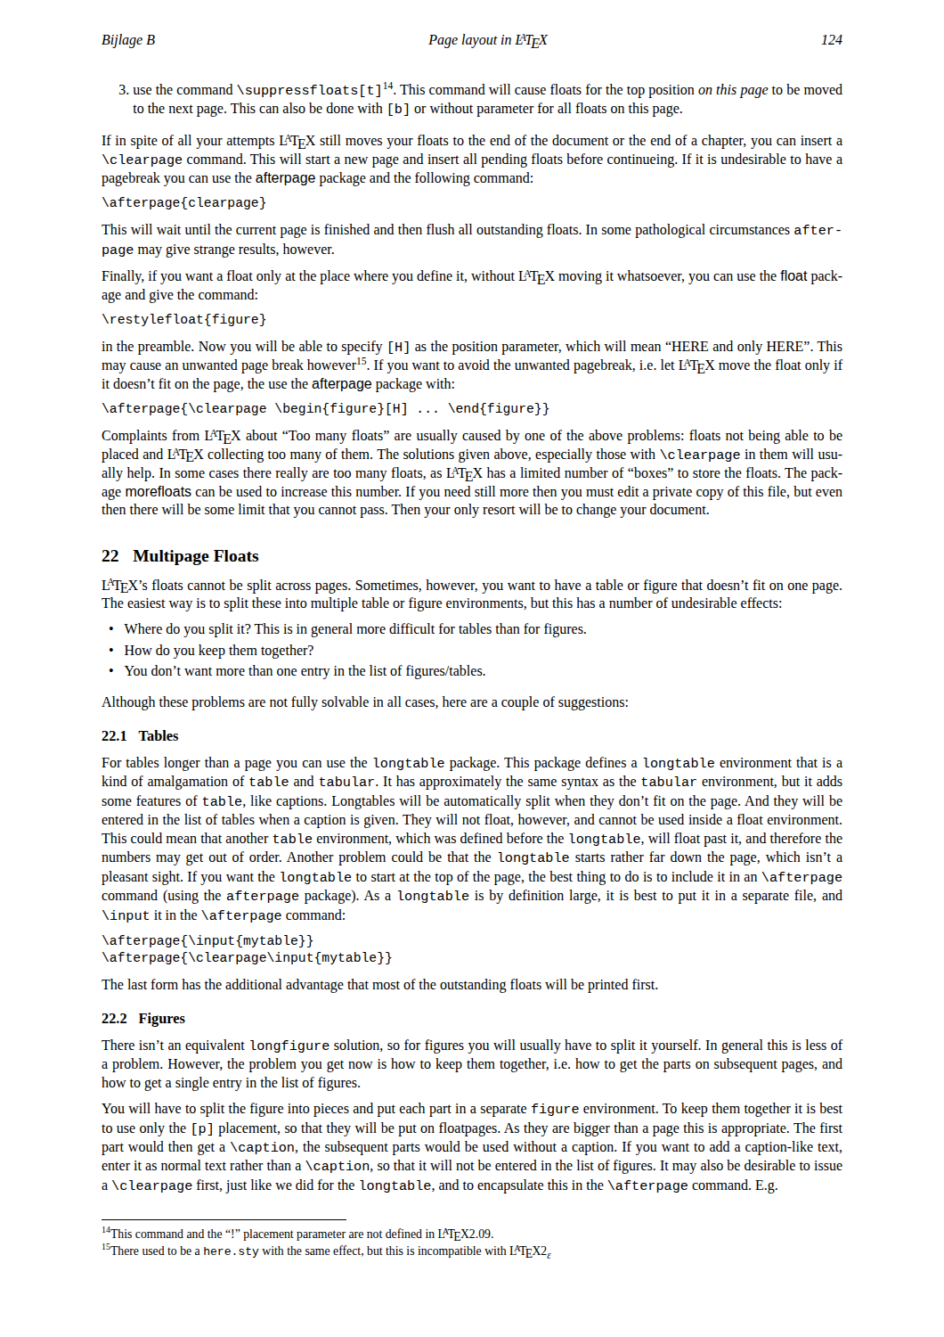Bijlage B
Page layout in La Te X
124
use the command \suppressfloats[t]14. This command will cause floats for the top position on this page to be moved to the next page. This can also be done with [b] or without parameter for all floats on this page.
If in spite of all your attempts La Te X still moves your floats to the end of the document or the end of a chapter, you can insert a \clearpage command. This will start a new page and insert all pending floats before continueing. If it is undesirable to have a pagebreak you can use the afterpage package and the following command:
\afterpage{clearpage}
This will wait until the current page is finished and then flush all outstanding floats. In some pathological circumstances afterpage may give strange results, however.
Finally, if you want a float only at the place where you define it, without La Te X moving it whatsoever, you can use the float package and give the command:
\restylefloat{figure}
in the preamble. Now you will be able to specify [H] as the position parameter, which will mean “HERE and only HERE”. This may cause an unwanted page break however15. If you want to avoid the unwanted pagebreak, i.e. let La Te X move the float only if it doesn’t fit on the page, the use the afterpage package with:
\afterpage{\clearpage \begin{figure}[H] ... \end{figure}}
Complaints from La Te X about “Too many floats” are usually caused by one of the above problems: floats not being able to be placed and La Te X collecting too many of them. The solutions given above, especially those with \clearpage in them will usually help. In some cases there really are too many floats, as La Te X has a limited number of “boxes” to store the floats. The package morefloats can be used to increase this number. If you need still more then you must edit a private copy of this file, but even then there will be some limit that you cannot pass. Then your only resort will be to change your document.
22 Multipage Floats
La Te X’s floats cannot be split across pages. Sometimes, however, you want to have a table or figure that doesn’t fit on one page. The easiest way is to split these into multiple table or figure environments, but this has a number of undesirable effects:
Where do you split it? This is in general more difficult for tables than for figures.
How do you keep them together?
You don’t want more than one entry in the list of figures/tables.
Although these problems are not fully solvable in all cases, here are a couple of suggestions:
22.1 Tables
For tables longer than a page you can use the longtable package. This package defines a longtable environment that is a kind of amalgamation of table and tabular. It has approximately the same syntax as the tabular environment, but it adds some features of table, like captions. Longtables will be automatically split when they don’t fit on the page. And they will be entered in the list of tables when a caption is given. They will not float, however, and cannot be used inside a float environment. This could mean that another table environment, which was defined before the longtable, will float past it, and therefore the numbers may get out of order. Another problem could be that the longtable starts rather far down the page, which isn’t a pleasant sight. If you want the longtable to start at the top of the page, the best thing to do is to include it in an \afterpage command (using the afterpage package). As a longtable is by definition large, it is best to put it in a separate file, and \input it in the \afterpage command:
\afterpage{\input{mytable}}
\afterpage{\clearpage\input{mytable}}
The last form has the additional advantage that most of the outstanding floats will be printed first.
22.2 Figures
There isn’t an equivalent longfigure solution, so for figures you will usually have to split it yourself. In general this is less of a problem. However, the problem you get now is how to keep them together, i.e. how to get the parts on subsequent pages, and how to get a single entry in the list of figures.
You will have to split the figure into pieces and put each part in a separate figure environment. To keep them together it is best to use only the [p] placement, so that they will be put on floatpages. As they are bigger than a page this is appropriate. The first part would then get a \caption, the subsequent parts would be used without a caption. If you want to add a caption-like text, enter it as normal text rather than a \caption, so that it will not be entered in the list of figures. It may also be desirable to issue a \clearpage first, just like we did for the longtable, and to encapsulate this in the \afterpage command. E.g.
14This command and the “!” placement parameter are not defined in La Te X2.09.
15There used to be a here.sty with the same effect, but this is incompatible with La Te X2ε